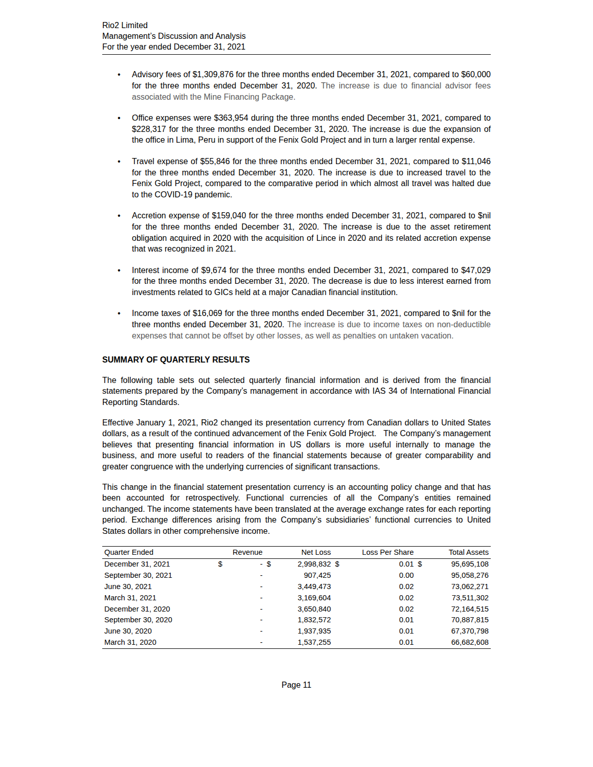Rio2 Limited
Management’s Discussion and Analysis
For the year ended December 31, 2021
Advisory fees of $1,309,876 for the three months ended December 31, 2021, compared to $60,000 for the three months ended December 31, 2020. The increase is due to financial advisor fees associated with the Mine Financing Package.
Office expenses were $363,954 during the three months ended December 31, 2021, compared to $228,317 for the three months ended December 31, 2020. The increase is due the expansion of the office in Lima, Peru in support of the Fenix Gold Project and in turn a larger rental expense.
Travel expense of $55,846 for the three months ended December 31, 2021, compared to $11,046 for the three months ended December 31, 2020. The increase is due to increased travel to the Fenix Gold Project, compared to the comparative period in which almost all travel was halted due to the COVID-19 pandemic.
Accretion expense of $159,040 for the three months ended December 31, 2021, compared to $nil for the three months ended December 31, 2020. The increase is due to the asset retirement obligation acquired in 2020 with the acquisition of Lince in 2020 and its related accretion expense that was recognized in 2021.
Interest income of $9,674 for the three months ended December 31, 2021, compared to $47,029 for the three months ended December 31, 2020. The decrease is due to less interest earned from investments related to GICs held at a major Canadian financial institution.
Income taxes of $16,069 for the three months ended December 31, 2021, compared to $nil for the three months ended December 31, 2020. The increase is due to income taxes on non-deductible expenses that cannot be offset by other losses, as well as penalties on untaken vacation.
SUMMARY OF QUARTERLY RESULTS
The following table sets out selected quarterly financial information and is derived from the financial statements prepared by the Company’s management in accordance with IAS 34 of International Financial Reporting Standards.
Effective January 1, 2021, Rio2 changed its presentation currency from Canadian dollars to United States dollars, as a result of the continued advancement of the Fenix Gold Project. The Company’s management believes that presenting financial information in US dollars is more useful internally to manage the business, and more useful to readers of the financial statements because of greater comparability and greater congruence with the underlying currencies of significant transactions.
This change in the financial statement presentation currency is an accounting policy change and that has been accounted for retrospectively. Functional currencies of all the Company’s entities remained unchanged. The income statements have been translated at the average exchange rates for each reporting period. Exchange differences arising from the Company’s subsidiaries’ functional currencies to United States dollars in other comprehensive income.
| Quarter Ended | Revenue | Net Loss | Loss Per Share | Total Assets |
| --- | --- | --- | --- | --- |
| December 31, 2021 | $ | - | $ | 2,998,832 | $ | 0.01 | $ | 95,695,108 |
| September 30, 2021 | | - | | 907,425 | | 0.00 | | 95,058,276 |
| June 30, 2021 | | - | | 3,449,473 | | 0.02 | | 73,062,271 |
| March 31, 2021 | | - | | 3,169,604 | | 0.02 | | 73,511,302 |
| December 31, 2020 | | - | | 3,650,840 | | 0.02 | | 72,164,515 |
| September 30, 2020 | | - | | 1,832,572 | | 0.01 | | 70,887,815 |
| June 30, 2020 | | - | | 1,937,935 | | 0.01 | | 67,370,798 |
| March 31, 2020 | | - | | 1,537,255 | | 0.01 | | 66,682,608 |
Page 11